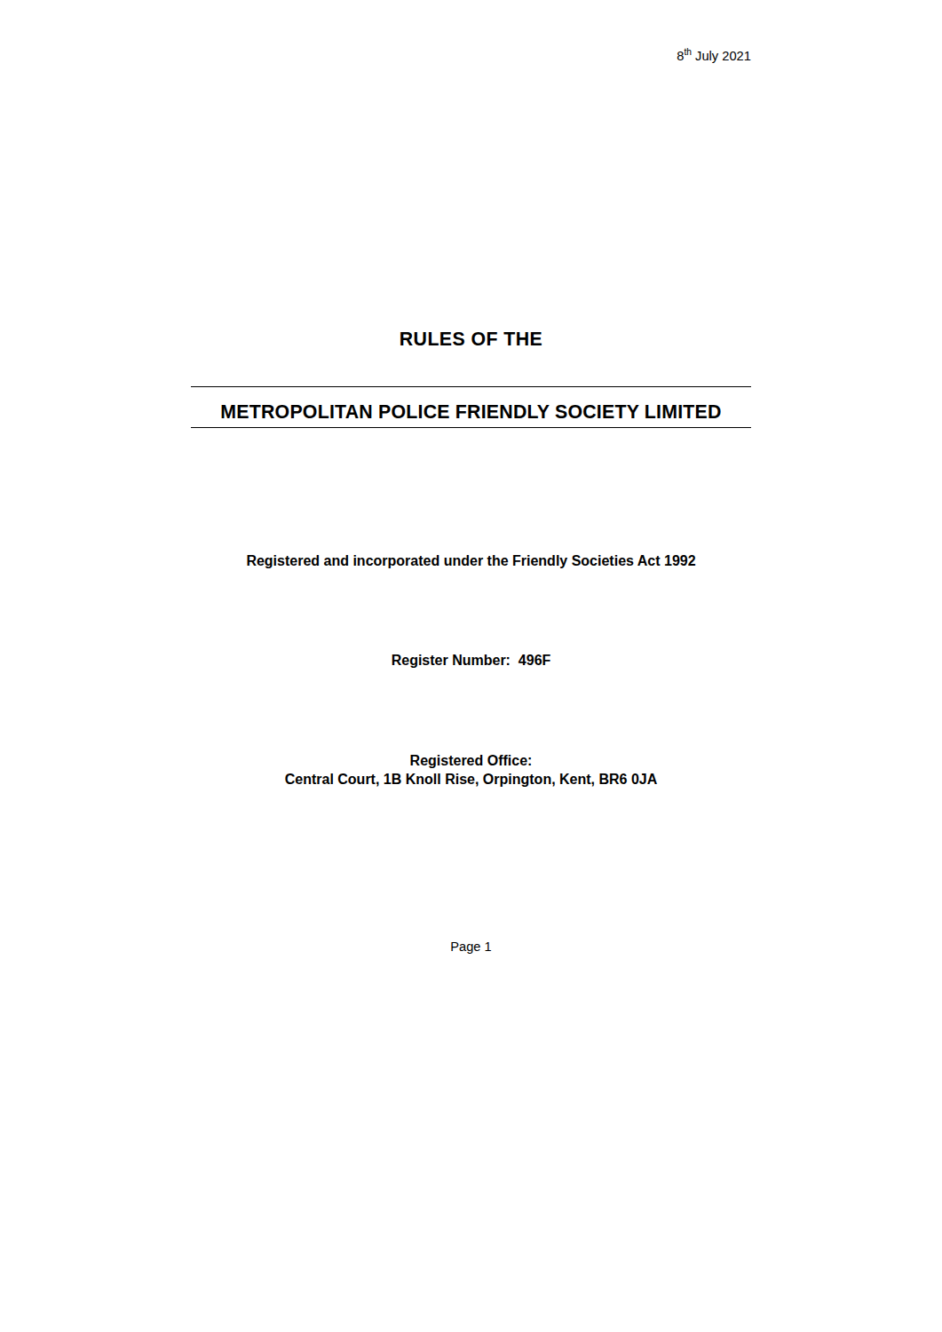8th July 2021
RULES OF THE
METROPOLITAN POLICE FRIENDLY SOCIETY LIMITED
Registered and incorporated under the Friendly Societies Act 1992
Register Number: 496F
Registered Office:
Central Court, 1B Knoll Rise, Orpington, Kent, BR6 0JA
Page 1